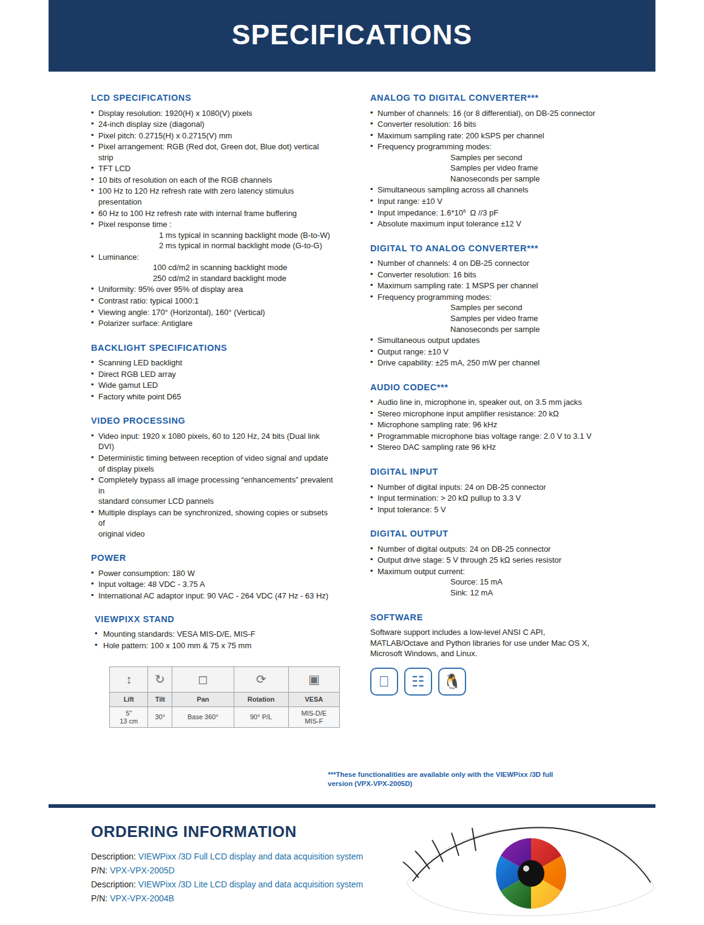SPECIFICATIONS
LCD SPECIFICATIONS
Display resolution: 1920(H) x 1080(V) pixels
24-inch display size (diagonal)
Pixel pitch: 0.2715(H) x 0.2715(V) mm
Pixel arrangement: RGB (Red dot, Green dot, Blue dot) vertical strip
TFT LCD
10 bits of resolution on each of the RGB channels
100 Hz to 120 Hz refresh rate with zero latency stimulus presentation
60 Hz to 100 Hz refresh rate with internal frame buffering
Pixel response time : 1 ms typical in scanning backlight mode (B-to-W) 2 ms typical in normal backlight mode (G-to-G)
Luminance: 100 cd/m2 in scanning backlight mode 250 cd/m2 in standard backlight mode
Uniformity: 95% over 95% of display area
Contrast ratio: typical 1000:1
Viewing angle: 170° (Horizontal), 160° (Vertical)
Polarizer surface: Antiglare
BACKLIGHT SPECIFICATIONS
Scanning LED backlight
Direct RGB LED array
Wide gamut LED
Factory white point D65
VIDEO PROCESSING
Video input: 1920 x 1080 pixels, 60 to 120 Hz, 24 bits (Dual link DVI)
Deterministic timing between reception of video signal and update
of display pixels
Completely bypass all image processing “enhancements” prevalent in
standard consumer LCD pannels
Multiple displays can be synchronized, showing copies or subsets of
original video
POWER
Power consumption: 180 W
Input voltage: 48 VDC - 3.75 A
International AC adaptor input: 90 VAC - 264 VDC (47 Hz - 63 Hz)
VIEWPixx Stand
Mounting standards: VESA MIS-D/E, MIS-F
Hole pattern: 100 x 100 mm & 75 x 75 mm
| ↕ | ↻ | ◻ | ⟳ | ▣ |
| Lift | Tilt | Pan | Rotation | VESA |
| 5" 13 cm | 30° | Base 360° | 90° P/L | MIS-D/E MIS-F |
ANALOG TO DIGITAL CONVERTER***
Number of channels: 16 (or 8 differential), on DB-25 connector
Converter resolution: 16 bits
Maximum sampling rate: 200 kSPS per channel
Frequency programming modes: Samples per second Samples per video frame Nanoseconds per sample
Simultaneous sampling across all channels
Input range: ±10 V
Input impedance: 1.6*108 Ω //3 pF
Absolute maximum input tolerance ±12 V
DIGITAL TO ANALOG CONVERTER***
Number of channels: 4 on DB-25 connector
Converter resolution: 16 bits
Maximum sampling rate: 1 MSPS per channel
Frequency programming modes: Samples per second Samples per video frame Nanoseconds per sample
Simultaneous output updates
Output range: ±10 V
Drive capability: ±25 mA, 250 mW per channel
AUDIO CODEC***
Audio line in, microphone in, speaker out, on 3.5 mm jacks
Stereo microphone input amplifier resistance: 20 kΩ
Microphone sampling rate: 96 kHz
Programmable microphone bias voltage range: 2.0 V to 3.1 V
Stereo DAC sampling rate 96 kHz
DIGITAL INPUT
Number of digital inputs: 24 on DB-25 connector
Input termination: > 20 kΩ pullup to 3.3 V
Input tolerance: 5 V
DIGITAL OUTPUT
Number of digital outputs: 24 on DB-25 connector
Output drive stage: 5 V through 25 kΩ series resistor
Maximum output current: Source: 15 mA Sink: 12 mA
SOFTWARE
Software support includes a low-level ANSI C API,
MATLAB/Octave and Python libraries for use under Mac OS X,
Microsoft Windows, and Linux.

☷
🐧
***These functionalities are available only with the VIEWPixx /3D full
version (VPX-VPX-2005D)
ORDERING INFORMATION
Description: VIEWPixx /3D Full LCD display and data acquisition system
P/N: VPX-VPX-2005D
Description: VIEWPixx /3D Lite LCD display and data acquisition system
P/N: VPX-VPX-2004B